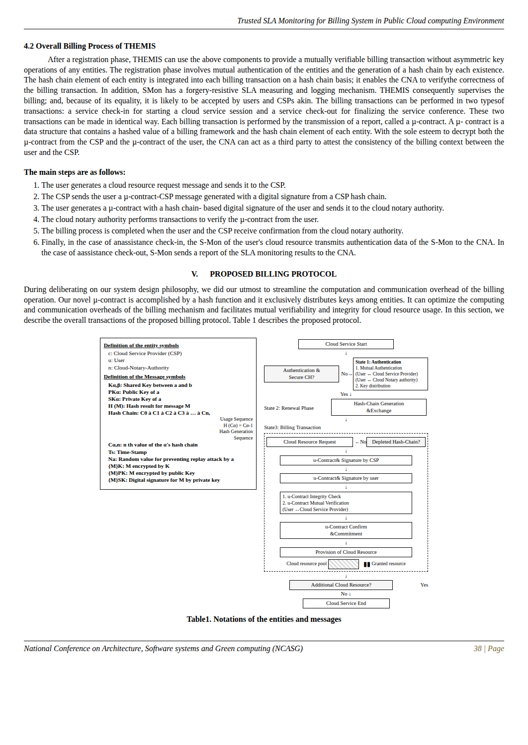Trusted SLA Monitoring for Billing System in Public Cloud computing Environment
4.2 Overall Billing Process of THEMIS
After a registration phase, THEMIS can use the above components to provide a mutually verifiable billing transaction without asymmetric key operations of any entities. The registration phase involves mutual authentication of the entities and the generation of a hash chain by each existence. The hash chain element of each entity is integrated into each billing transaction on a hash chain basis; it enables the CNA to verifythe correctness of the billing transaction. In addition, SMon has a forgery-resistive SLA measuring and logging mechanism. THEMIS consequently supervises the billing; and, because of its equality, it is likely to be accepted by users and CSPs akin. The billing transactions can be performed in two typesof transactions: a service check-in for starting a cloud service session and a service check-out for finalizing the service conference. These two transactions can be made in identical way. Each billing transaction is performed by the transmission of a report, called a µ-contract. A µ- contract is a data structure that contains a hashed value of a billing framework and the hash chain element of each entity. With the sole esteem to decrypt both the µ-contract from the CSP and the µ-contract of the user, the CNA can act as a third party to attest the consistency of the billing context between the user and the CSP.
The main steps are as follows:
The user generates a cloud resource request message and sends it to the CSP.
The CSP sends the user a µ-contract-CSP message generated with a digital signature from a CSP hash chain.
The user generates a µ-contract with a hash chain- based digital signature of the user and sends it to the cloud notary authority.
The cloud notary authority performs transactions to verify the µ-contract from the user.
The billing process is completed when the user and the CSP receive confirmation from the cloud notary authority.
Finally, in the case of anassistance check-in, the S-Mon of the user's cloud resource transmits authentication data of the S-Mon to the CNA. In the case of aassistance check-out, S-Mon sends a report of the SLA monitoring results to the CNA.
V. PROPOSED BILLING PROTOCOL
During deliberating on our system design philosophy, we did our utmost to streamline the computation and communication overhead of the billing operation. Our novel µ-contract is accomplished by a hash function and it exclusively distributes keys among entities. It can optimize the computing and communication overheads of the billing mechanism and facilitates mutual verifiability and integrity for cloud resource usage. In this section, we describe the overall transactions of the proposed billing protocol. Table 1 describes the proposed protocol.
Definition of the entity symbols
c: Cloud Service Provider (CSP)
u: User
n: Cloud-Notary-Authority
Definition of the Message symbols
Kα,β: Shared Key between a and b
PKα: Public Key of a
SKα: Private Key of a
H (M): Hash result for message M
Hash Chain: C0 à C1 à C2 à C3 à … à Cn,
Usage Sequence
H (Cα) = Cα-1
Hash Generation
Sequence
Cα,n: n th value of the α's hash chain
Ts: Time-Stamp
Na: Random value for preventing replay attack by a
{M}K: M encrypted by K
{M}PK: M encrypted by public Key
{M}SK: Digital signature for M by private key
Cloud Service Start
↓
Authentication &
Secure CH?
No→
State 1: Authentication
1. Mutual Authentication
(User ↔ Cloud Service Provider)
(User ↔ Cloud Notary authority)
2. Key distribution
Yes ↓
State 2: Renewal Phase
Hash-Chain Generation
&Exchange
↓
State3: Billing Transaction
Cloud Resource Request
←No
Depleted Hash-Chain?
↓
u-Contract& Signature by CSP
↓
u-Contract& Signature by user
↓
1. u-Contract Integrity Check
2. u-Contract Mutual Verification
(User ↔Cloud Service Provider)
↓
u-Contract Confirm
&Commitment
↓
Provision of Cloud Resource
Cloud resource pool ▮▮ Granted resource
↓
Additional Cloud Resource?
Yes
No ↓
Cloud Service End
Table1. Notations of the entities and messages
National Conference on Architecture, Software systems and Green computing (NCASG) 38 | Page